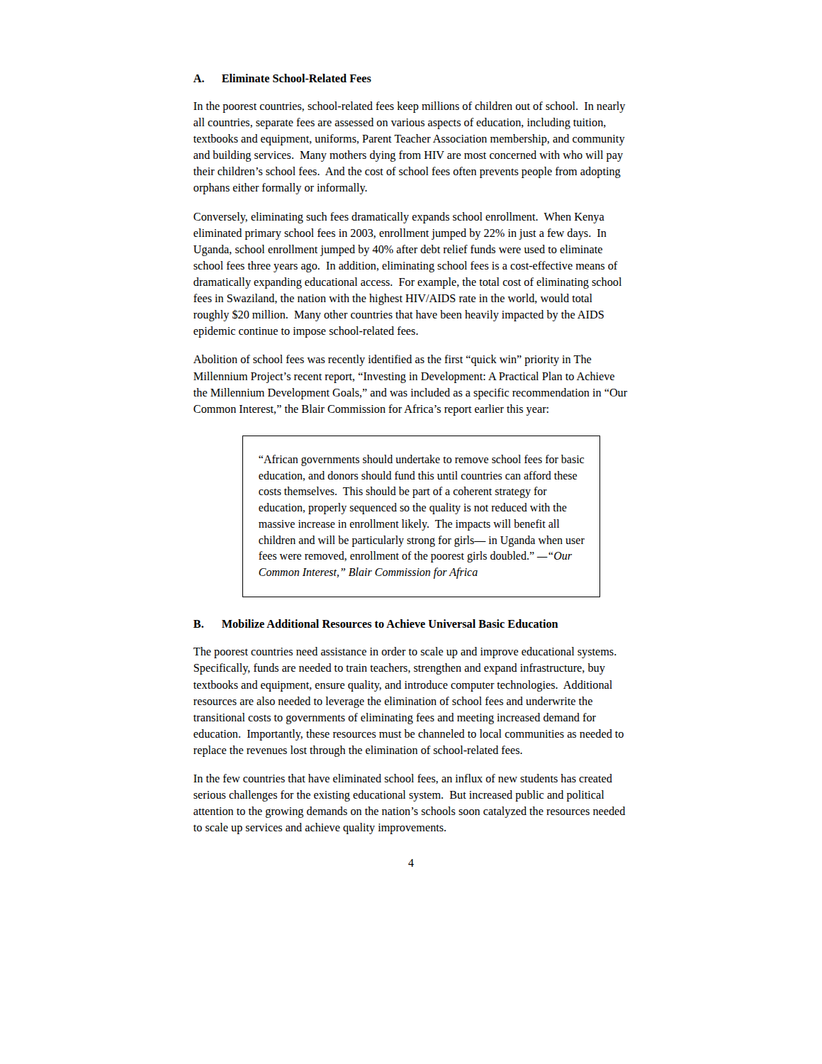A. Eliminate School-Related Fees
In the poorest countries, school-related fees keep millions of children out of school. In nearly all countries, separate fees are assessed on various aspects of education, including tuition, textbooks and equipment, uniforms, Parent Teacher Association membership, and community and building services. Many mothers dying from HIV are most concerned with who will pay their children’s school fees. And the cost of school fees often prevents people from adopting orphans either formally or informally.
Conversely, eliminating such fees dramatically expands school enrollment. When Kenya eliminated primary school fees in 2003, enrollment jumped by 22% in just a few days. In Uganda, school enrollment jumped by 40% after debt relief funds were used to eliminate school fees three years ago. In addition, eliminating school fees is a cost-effective means of dramatically expanding educational access. For example, the total cost of eliminating school fees in Swaziland, the nation with the highest HIV/AIDS rate in the world, would total roughly $20 million. Many other countries that have been heavily impacted by the AIDS epidemic continue to impose school-related fees.
Abolition of school fees was recently identified as the first “quick win” priority in The Millennium Project’s recent report, “Investing in Development: A Practical Plan to Achieve the Millennium Development Goals,” and was included as a specific recommendation in “Our Common Interest,” the Blair Commission for Africa’s report earlier this year:
“African governments should undertake to remove school fees for basic education, and donors should fund this until countries can afford these costs themselves. This should be part of a coherent strategy for education, properly sequenced so the quality is not reduced with the massive increase in enrollment likely. The impacts will benefit all children and will be particularly strong for girls— in Uganda when user fees were removed, enrollment of the poorest girls doubled.” —“Our Common Interest,” Blair Commission for Africa
B. Mobilize Additional Resources to Achieve Universal Basic Education
The poorest countries need assistance in order to scale up and improve educational systems. Specifically, funds are needed to train teachers, strengthen and expand infrastructure, buy textbooks and equipment, ensure quality, and introduce computer technologies. Additional resources are also needed to leverage the elimination of school fees and underwrite the transitional costs to governments of eliminating fees and meeting increased demand for education. Importantly, these resources must be channeled to local communities as needed to replace the revenues lost through the elimination of school-related fees.
In the few countries that have eliminated school fees, an influx of new students has created serious challenges for the existing educational system. But increased public and political attention to the growing demands on the nation’s schools soon catalyzed the resources needed to scale up services and achieve quality improvements.
4